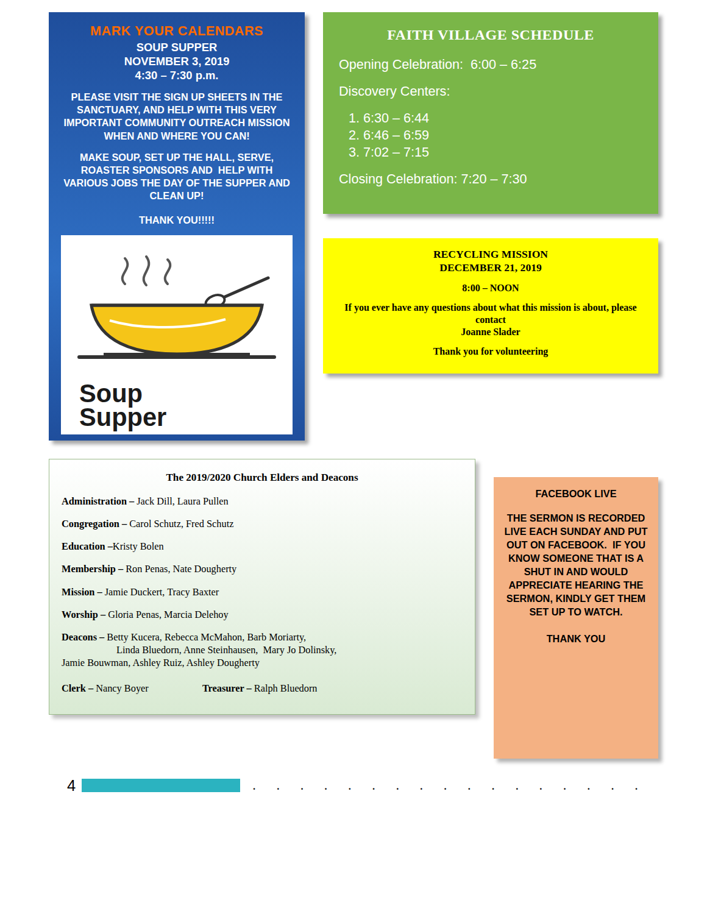MARK YOUR CALENDARS
SOUP SUPPER
NOVEMBER 3, 2019
4:30 – 7:30 p.m.
PLEASE VISIT THE SIGN UP SHEETS IN THE SANCTUARY, AND HELP WITH THIS VERY IMPORTANT COMMUNITY OUTREACH MISSION WHEN AND WHERE YOU CAN!
MAKE SOUP, SET UP THE HALL, SERVE, ROASTER SPONSORS AND HELP WITH VARIOUS JOBS THE DAY OF THE SUPPER AND CLEAN UP!
THANK YOU!!!!!
Soup
Supper
FAITH VILLAGE SCHEDULE
Opening Celebration: 6:00 – 6:25
Discovery Centers:
6:30 – 6:44
6:46 – 6:59
7:02 – 7:15
Closing Celebration: 7:20 – 7:30
RECYCLING MISSION
DECEMBER 21, 2019
8:00 – NOON
If you ever have any questions about what this mission is about, please contact
Joanne Slader
Thank you for volunteering
The 2019/2020 Church Elders and Deacons
Administration – Jack Dill, Laura Pullen
Congregation – Carol Schutz, Fred Schutz
Education –Kristy Bolen
Membership – Ron Penas, Nate Dougherty
Mission – Jamie Duckert, Tracy Baxter
Worship – Gloria Penas, Marcia Delehoy
Deacons – Betty Kucera, Rebecca McMahon, Barb Moriarty,
Linda Bluedorn, Anne Steinhausen, Mary Jo Dolinsky,
Jamie Bouwman, Ashley Ruiz, Ashley Dougherty
Clerk – Nancy Boyer Treasurer – Ralph Bluedorn
FACEBOOK LIVE
THE SERMON IS RECORDED LIVE EACH SUNDAY AND PUT OUT ON FACEBOOK. IF YOU KNOW SOMEONE THAT IS A SHUT IN AND WOULD APPRECIATE HEARING THE SERMON, KINDLY GET THEM SET UP TO WATCH.
THANK YOU
4
. . . . . . . . . . . . . . . . . . . . . . . . . .